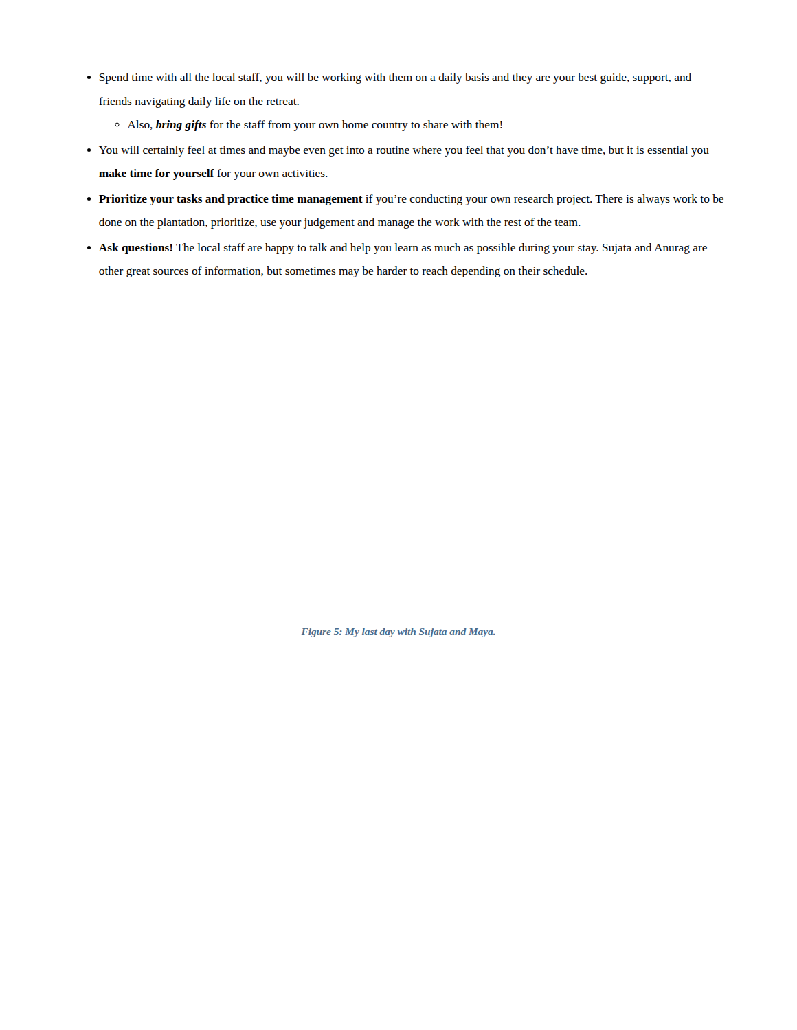Spend time with all the local staff, you will be working with them on a daily basis and they are your best guide, support, and friends navigating daily life on the retreat.
Also, bring gifts for the staff from your own home country to share with them!
You will certainly feel at times and maybe even get into a routine where you feel that you don’t have time, but it is essential you make time for yourself for your own activities.
Prioritize your tasks and practice time management if you’re conducting your own research project. There is always work to be done on the plantation, prioritize, use your judgement and manage the work with the rest of the team.
Ask questions! The local staff are happy to talk and help you learn as much as possible during your stay. Sujata and Anurag are other great sources of information, but sometimes may be harder to reach depending on their schedule.
Figure 5: My last day with Sujata and Maya.